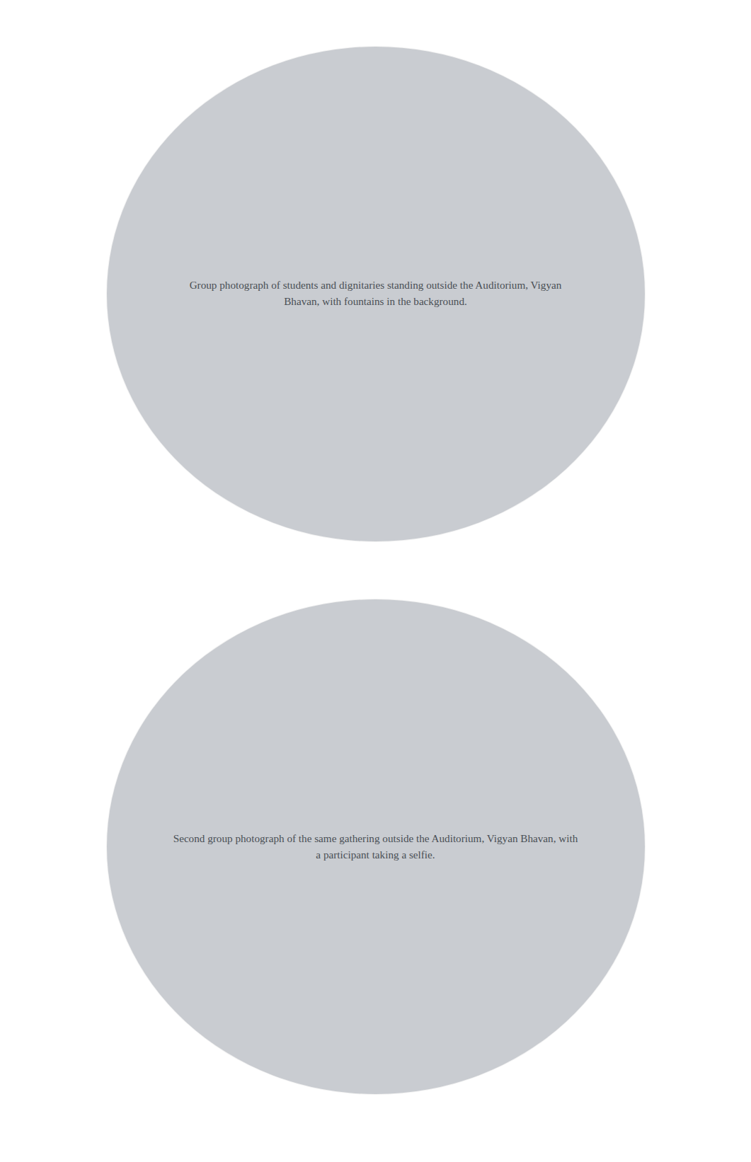AUDITORIUM
विज्ञान भवन
VIGYAN BHAVAN
Group photograph of students and dignitaries standing outside the Auditorium, Vigyan Bhavan, with fountains in the background.
AUDITORIUM
विज्ञान भवन
VIGYAN BHAVAN
Second group photograph of the same gathering outside the Auditorium, Vigyan Bhavan, with a participant taking a selfie.